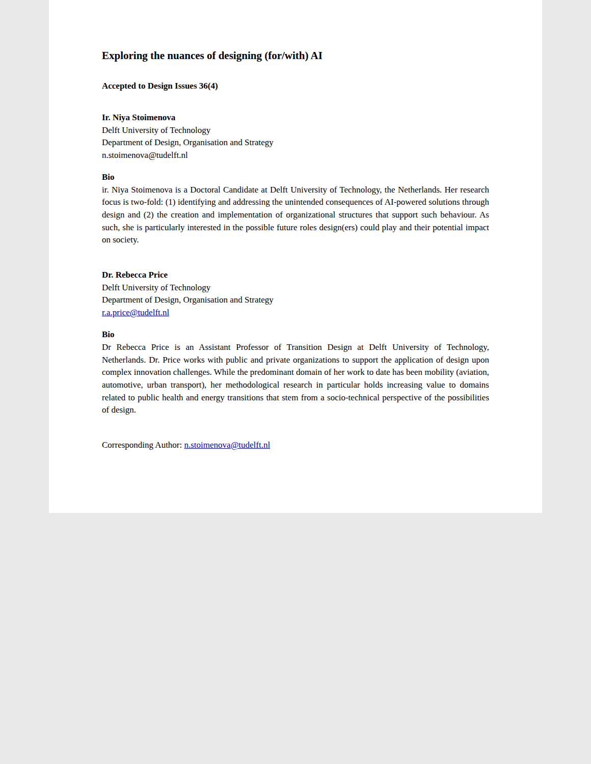Exploring the nuances of designing (for/with) AI
Accepted to Design Issues 36(4)
Ir. Niya Stoimenova
Delft University of Technology
Department of Design, Organisation and Strategy
n.stoimenova@tudelft.nl
Bio
ir. Niya Stoimenova is a Doctoral Candidate at Delft University of Technology, the Netherlands. Her research focus is two-fold: (1) identifying and addressing the unintended consequences of AI-powered solutions through design and (2) the creation and implementation of organizational structures that support such behaviour. As such, she is particularly interested in the possible future roles design(ers) could play and their potential impact on society.
Dr. Rebecca Price
Delft University of Technology
Department of Design, Organisation and Strategy
r.a.price@tudelft.nl
Bio
Dr Rebecca Price is an Assistant Professor of Transition Design at Delft University of Technology, Netherlands. Dr. Price works with public and private organizations to support the application of design upon complex innovation challenges. While the predominant domain of her work to date has been mobility (aviation, automotive, urban transport), her methodological research in particular holds increasing value to domains related to public health and energy transitions that stem from a socio-technical perspective of the possibilities of design.
Corresponding Author: n.stoimenova@tudelft.nl